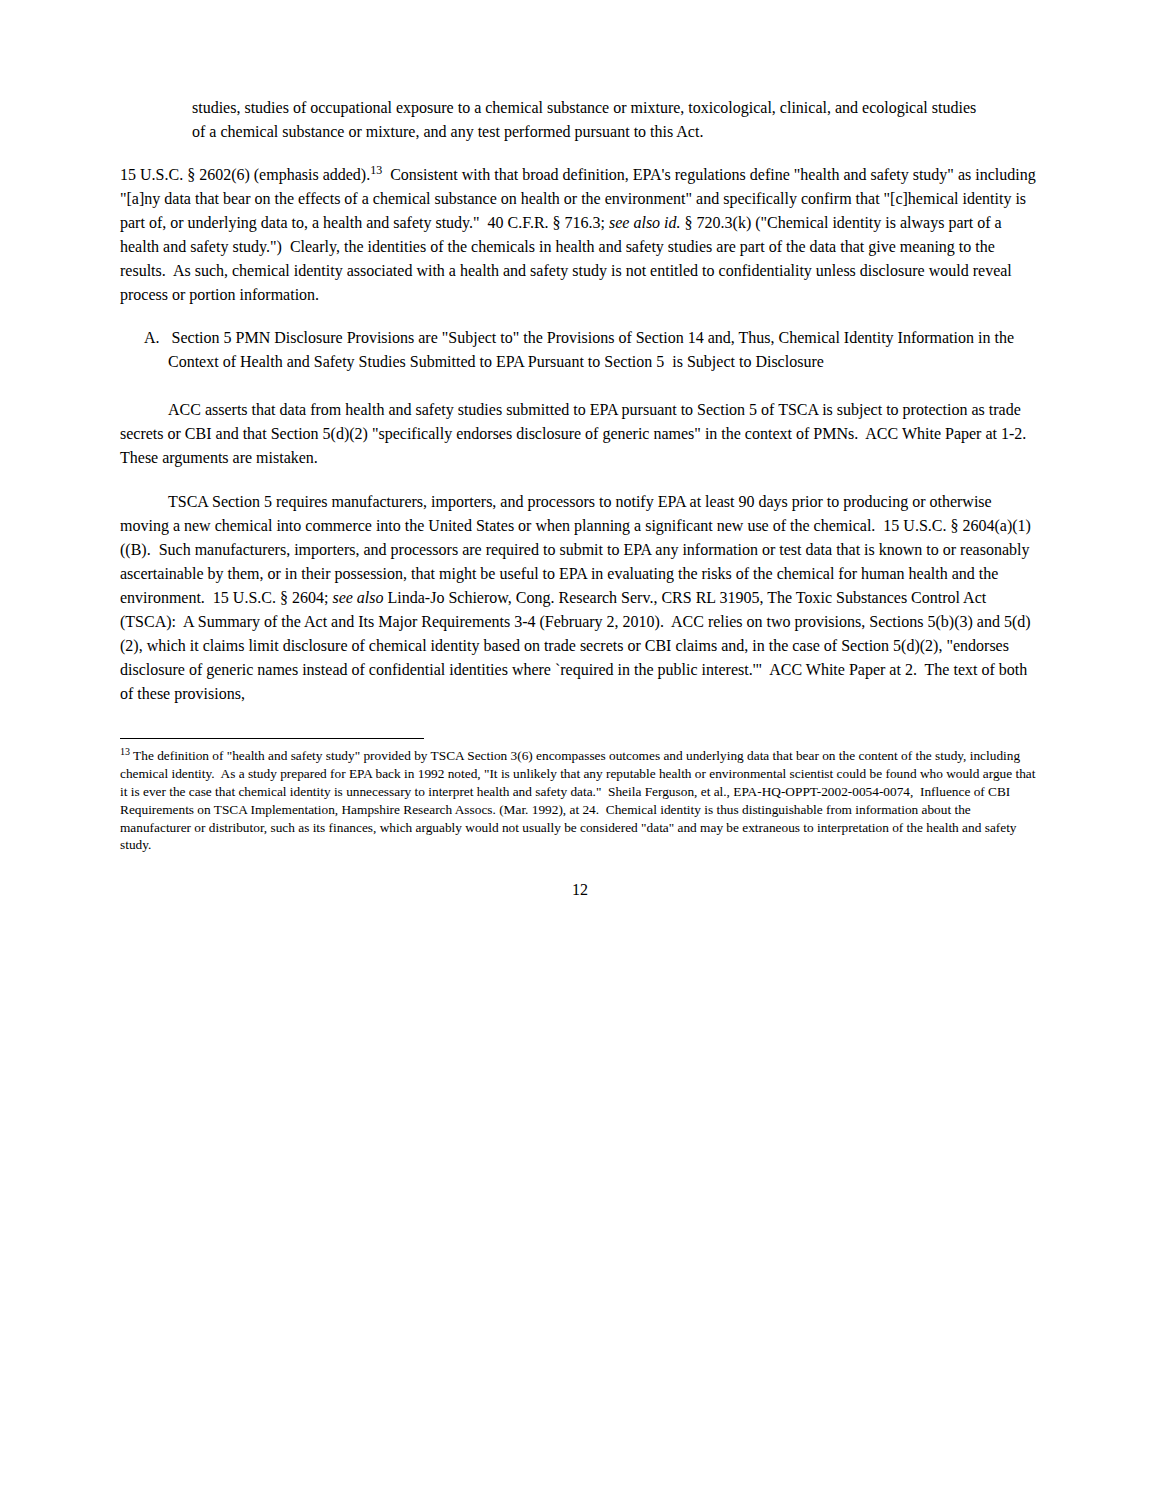studies, studies of occupational exposure to a chemical substance or mixture, toxicological, clinical, and ecological studies of a chemical substance or mixture, and any test performed pursuant to this Act.
15 U.S.C. § 2602(6) (emphasis added).13 Consistent with that broad definition, EPA's regulations define "health and safety study" as including "[a]ny data that bear on the effects of a chemical substance on health or the environment" and specifically confirm that "[c]hemical identity is part of, or underlying data to, a health and safety study." 40 C.F.R. § 716.3; see also id. § 720.3(k) ("Chemical identity is always part of a health and safety study.") Clearly, the identities of the chemicals in health and safety studies are part of the data that give meaning to the results. As such, chemical identity associated with a health and safety study is not entitled to confidentiality unless disclosure would reveal process or portion information.
A. Section 5 PMN Disclosure Provisions are "Subject to" the Provisions of Section 14 and, Thus, Chemical Identity Information in the Context of Health and Safety Studies Submitted to EPA Pursuant to Section 5 is Subject to Disclosure
ACC asserts that data from health and safety studies submitted to EPA pursuant to Section 5 of TSCA is subject to protection as trade secrets or CBI and that Section 5(d)(2) "specifically endorses disclosure of generic names" in the context of PMNs. ACC White Paper at 1-2. These arguments are mistaken.
TSCA Section 5 requires manufacturers, importers, and processors to notify EPA at least 90 days prior to producing or otherwise moving a new chemical into commerce into the United States or when planning a significant new use of the chemical. 15 U.S.C. § 2604(a)(1)((B). Such manufacturers, importers, and processors are required to submit to EPA any information or test data that is known to or reasonably ascertainable by them, or in their possession, that might be useful to EPA in evaluating the risks of the chemical for human health and the environment. 15 U.S.C. § 2604; see also Linda-Jo Schierow, Cong. Research Serv., CRS RL 31905, The Toxic Substances Control Act (TSCA): A Summary of the Act and Its Major Requirements 3-4 (February 2, 2010). ACC relies on two provisions, Sections 5(b)(3) and 5(d)(2), which it claims limit disclosure of chemical identity based on trade secrets or CBI claims and, in the case of Section 5(d)(2), "endorses disclosure of generic names instead of confidential identities where `required in the public interest.'" ACC White Paper at 2. The text of both of these provisions,
13 The definition of "health and safety study" provided by TSCA Section 3(6) encompasses outcomes and underlying data that bear on the content of the study, including chemical identity. As a study prepared for EPA back in 1992 noted, "It is unlikely that any reputable health or environmental scientist could be found who would argue that it is ever the case that chemical identity is unnecessary to interpret health and safety data." Sheila Ferguson, et al., EPA-HQ-OPPT-2002-0054-0074, Influence of CBI Requirements on TSCA Implementation, Hampshire Research Assocs. (Mar. 1992), at 24. Chemical identity is thus distinguishable from information about the manufacturer or distributor, such as its finances, which arguably would not usually be considered "data" and may be extraneous to interpretation of the health and safety study.
12